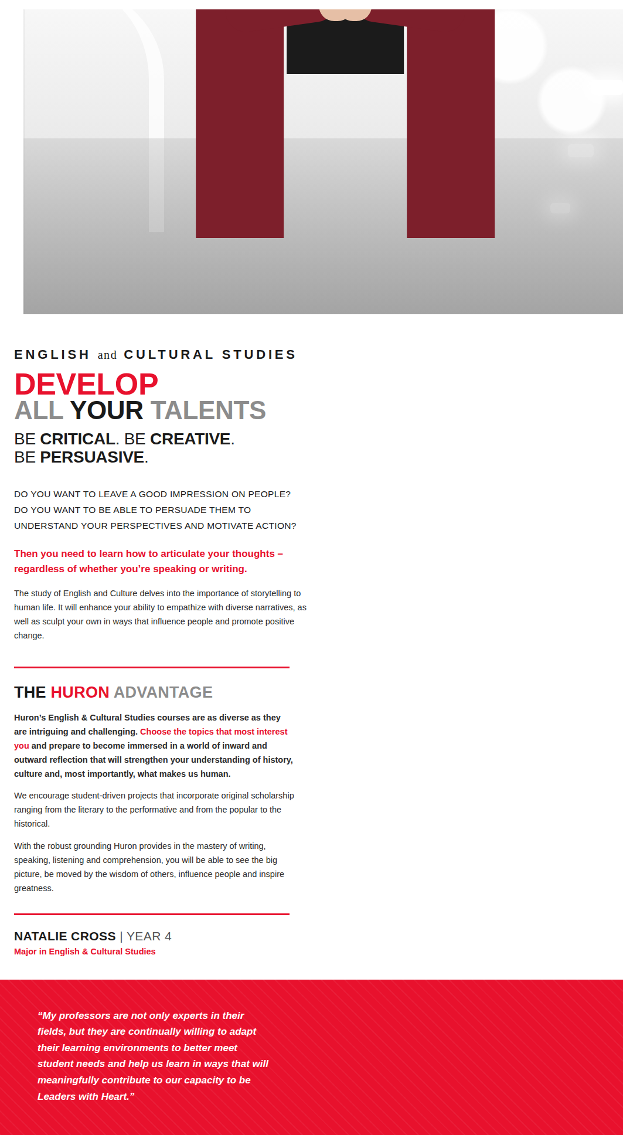ENGLISH and CULTURAL STUDIES
DEVELOP ALL YOUR TALENTS
BE CRITICAL. BE CREATIVE.
BE PERSUASIVE.
Do you want to leave a good impression on people?
Do you want to be able to persuade them to
understand your perspectives and motivate action?
Then you need to learn how to articulate your thoughts – regardless of whether you’re speaking or writing.
The study of English and Culture delves into the importance of storytelling to human life. It will enhance your ability to empathize with diverse narratives, as well as sculpt your own in ways that influence people and promote positive change.
THE HURON ADVANTAGE
Huron’s English & Cultural Studies courses are as diverse as they are intriguing and challenging. Choose the topics that most interest you and prepare to become immersed in a world of inward and outward reflection that will strengthen your understanding of history, culture and, most importantly, what makes us human.
We encourage student-driven projects that incorporate original scholarship ranging from the literary to the performative and from the popular to the historical.
With the robust grounding Huron provides in the mastery of writing, speaking, listening and comprehension, you will be able to see the big picture, be moved by the wisdom of others, influence people and inspire greatness.
NATALIE CROSS | YEAR 4
Major in English & Cultural Studies
“My professors are not only experts in their fields, but they are continually willing to adapt their learning environments to better meet student needs and help us learn in ways that will meaningfully contribute to our capacity to be Leaders with Heart.”